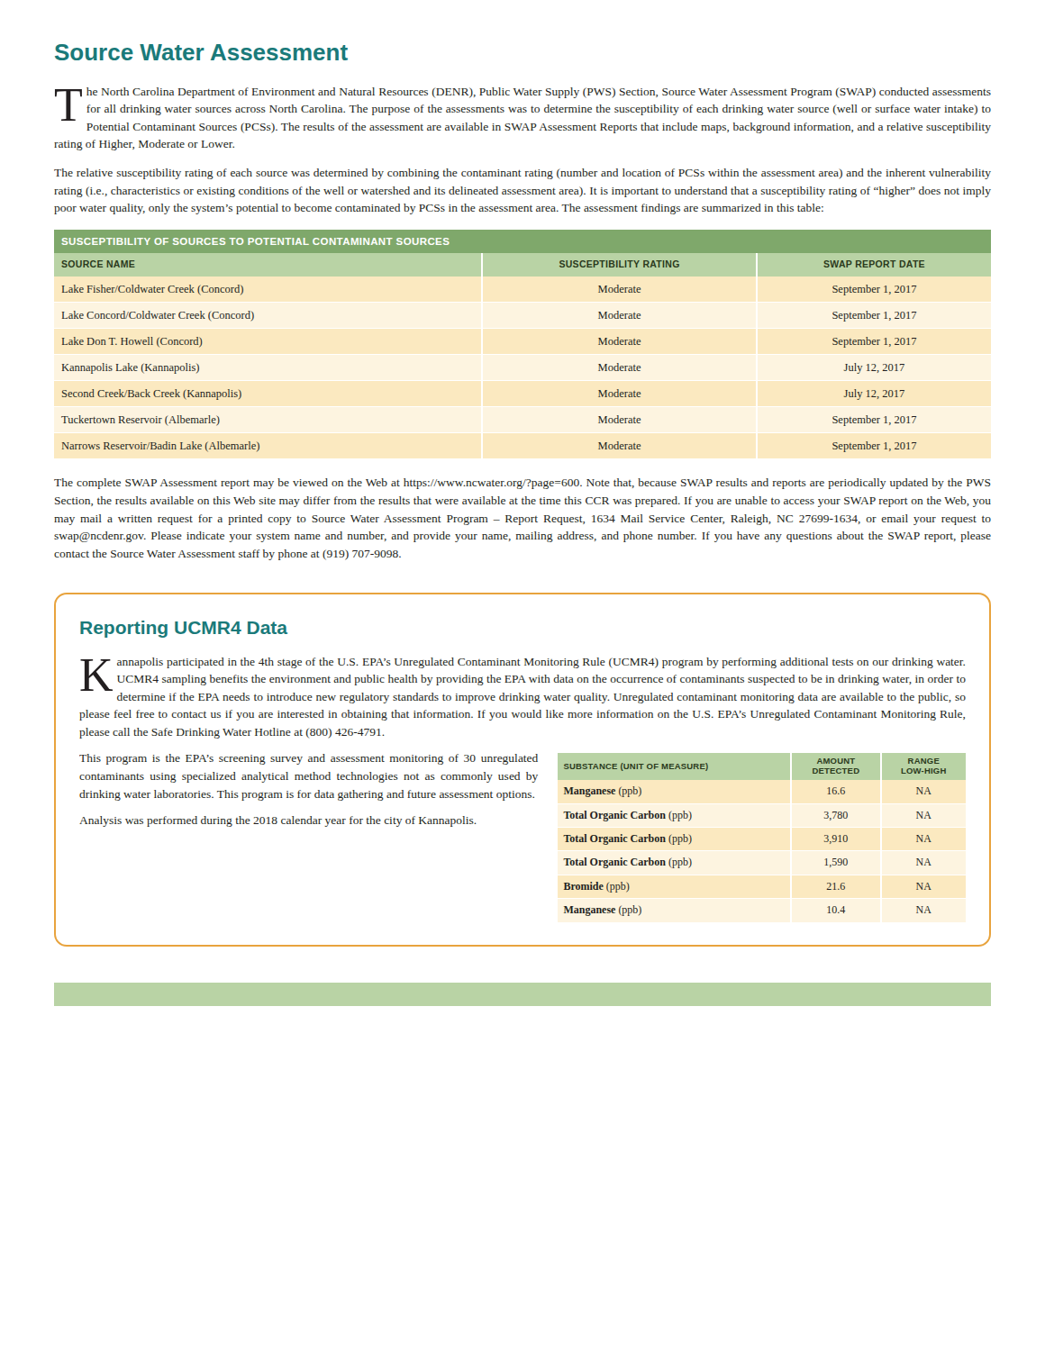Source Water Assessment
The North Carolina Department of Environment and Natural Resources (DENR), Public Water Supply (PWS) Section, Source Water Assessment Program (SWAP) conducted assessments for all drinking water sources across North Carolina. The purpose of the assessments was to determine the susceptibility of each drinking water source (well or surface water intake) to Potential Contaminant Sources (PCSs). The results of the assessment are available in SWAP Assessment Reports that include maps, background information, and a relative susceptibility rating of Higher, Moderate or Lower.
The relative susceptibility rating of each source was determined by combining the contaminant rating (number and location of PCSs within the assessment area) and the inherent vulnerability rating (i.e., characteristics or existing conditions of the well or watershed and its delineated assessment area). It is important to understand that a susceptibility rating of “higher” does not imply poor water quality, only the system’s potential to become contaminated by PCSs in the assessment area. The assessment findings are summarized in this table:
Susceptibility of Sources to Potential Contaminant Sources
| Source Name | Susceptibility Rating | SWAP Report Date |
| --- | --- | --- |
| Lake Fisher/Coldwater Creek (Concord) | Moderate | September 1, 2017 |
| Lake Concord/Coldwater Creek (Concord) | Moderate | September 1, 2017 |
| Lake Don T. Howell (Concord) | Moderate | September 1, 2017 |
| Kannapolis Lake (Kannapolis) | Moderate | July 12, 2017 |
| Second Creek/Back Creek (Kannapolis) | Moderate | July 12, 2017 |
| Tuckertown Reservoir (Albemarle) | Moderate | September 1, 2017 |
| Narrows Reservoir/Badin Lake (Albemarle) | Moderate | September 1, 2017 |
The complete SWAP Assessment report may be viewed on the Web at https://www.ncwater.org/?page=600. Note that, because SWAP results and reports are periodically updated by the PWS Section, the results available on this Web site may differ from the results that were available at the time this CCR was prepared. If you are unable to access your SWAP report on the Web, you may mail a written request for a printed copy to Source Water Assessment Program – Report Request, 1634 Mail Service Center, Raleigh, NC 27699-1634, or email your request to swap@ncdenr.gov. Please indicate your system name and number, and provide your name, mailing address, and phone number. If you have any questions about the SWAP report, please contact the Source Water Assessment staff by phone at (919) 707-9098.
Reporting UCMR4 Data
Kannapolis participated in the 4th stage of the U.S. EPA’s Unregulated Contaminant Monitoring Rule (UCMR4) program by performing additional tests on our drinking water. UCMR4 sampling benefits the environment and public health by providing the EPA with data on the occurrence of contaminants suspected to be in drinking water, in order to determine if the EPA needs to introduce new regulatory standards to improve drinking water quality. Unregulated contaminant monitoring data are available to the public, so please feel free to contact us if you are interested in obtaining that information. If you would like more information on the U.S. EPA’s Unregulated Contaminant Monitoring Rule, please call the Safe Drinking Water Hotline at (800) 426-4791.
| Substance (unit of measure) | Amount Detected | Range Low-High |
| --- | --- | --- |
| Manganese (ppb) | 16.6 | NA |
| Total Organic Carbon (ppb) | 3,780 | NA |
| Total Organic Carbon (ppb) | 3,910 | NA |
| Total Organic Carbon (ppb) | 1,590 | NA |
| Bromide (ppb) | 21.6 | NA |
| Manganese (ppb) | 10.4 | NA |
This program is the EPA’s screening survey and assessment monitoring of 30 unregulated contaminants using specialized analytical method technologies not as commonly used by drinking water laboratories. This program is for data gathering and future assessment options.
Analysis was performed during the 2018 calendar year for the city of Kannapolis.